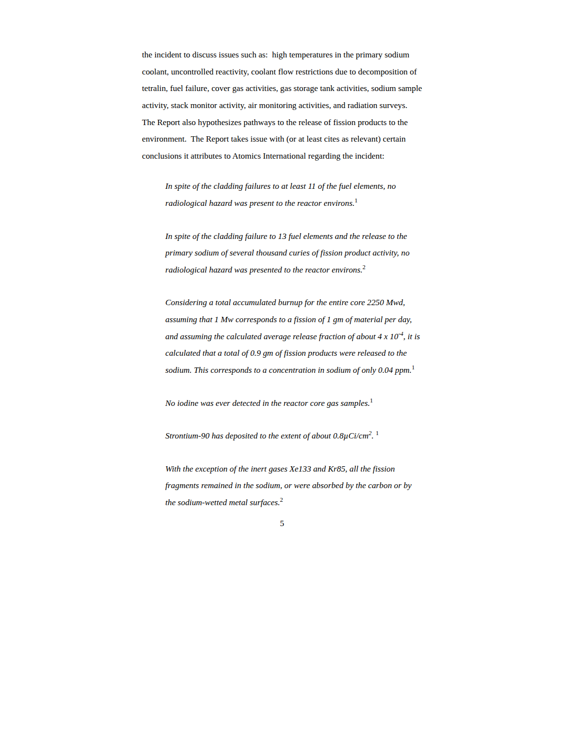the incident to discuss issues such as: high temperatures in the primary sodium coolant, uncontrolled reactivity, coolant flow restrictions due to decomposition of tetralin, fuel failure, cover gas activities, gas storage tank activities, sodium sample activity, stack monitor activity, air monitoring activities, and radiation surveys. The Report also hypothesizes pathways to the release of fission products to the environment. The Report takes issue with (or at least cites as relevant) certain conclusions it attributes to Atomics International regarding the incident:
In spite of the cladding failures to at least 11 of the fuel elements, no radiological hazard was present to the reactor environs.1
In spite of the cladding failure to 13 fuel elements and the release to the primary sodium of several thousand curies of fission product activity, no radiological hazard was presented to the reactor environs.2
Considering a total accumulated burnup for the entire core 2250 Mwd, assuming that 1 Mw corresponds to a fission of 1 gm of material per day, and assuming the calculated average release fraction of about 4 x 10-4, it is calculated that a total of 0.9 gm of fission products were released to the sodium. This corresponds to a concentration in sodium of only 0.04 ppm.1
No iodine was ever detected in the reactor core gas samples.1
Strontium-90 has deposited to the extent of about 0.8µCi/cm2. 1
With the exception of the inert gases Xe133 and Kr85, all the fission fragments remained in the sodium, or were absorbed by the carbon or by the sodium-wetted metal surfaces.2
5